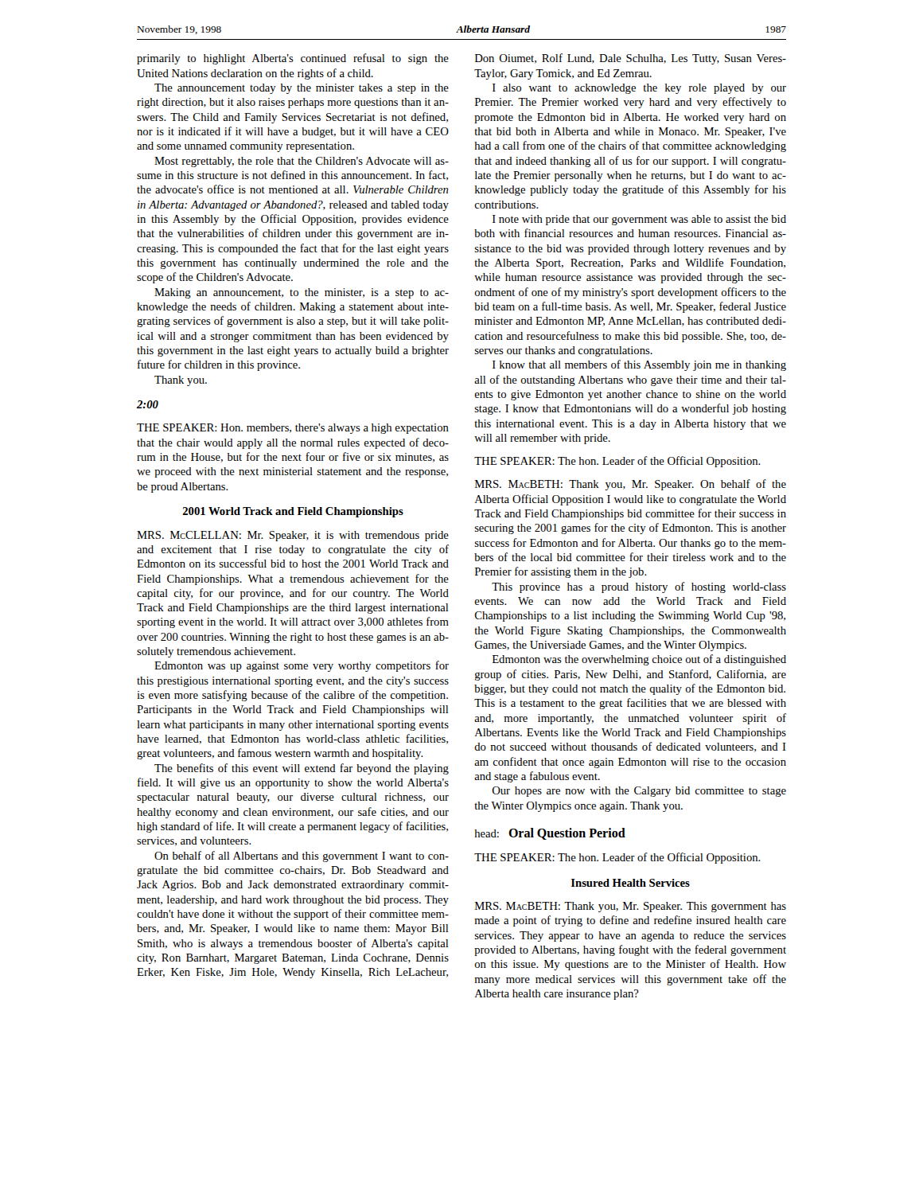November 19, 1998 Alberta Hansard 1987
primarily to highlight Alberta's continued refusal to sign the United Nations declaration on the rights of a child.
The announcement today by the minister takes a step in the right direction, but it also raises perhaps more questions than it answers. The Child and Family Services Secretariat is not defined, nor is it indicated if it will have a budget, but it will have a CEO and some unnamed community representation.
Most regrettably, the role that the Children's Advocate will assume in this structure is not defined in this announcement. In fact, the advocate's office is not mentioned at all. Vulnerable Children in Alberta: Advantaged or Abandoned?, released and tabled today in this Assembly by the Official Opposition, provides evidence that the vulnerabilities of children under this government are increasing. This is compounded the fact that for the last eight years this government has continually undermined the role and the scope of the Children's Advocate.
Making an announcement, to the minister, is a step to acknowledge the needs of children. Making a statement about integrating services of government is also a step, but it will take political will and a stronger commitment than has been evidenced by this government in the last eight years to actually build a brighter future for children in this province.
Thank you.
2:00
THE SPEAKER: Hon. members, there's always a high expectation that the chair would apply all the normal rules expected of decorum in the House, but for the next four or five or six minutes, as we proceed with the next ministerial statement and the response, be proud Albertans.
2001 World Track and Field Championships
MRS. McCLELLAN: Mr. Speaker, it is with tremendous pride and excitement that I rise today to congratulate the city of Edmonton on its successful bid to host the 2001 World Track and Field Championships. What a tremendous achievement for the capital city, for our province, and for our country. The World Track and Field Championships are the third largest international sporting event in the world. It will attract over 3,000 athletes from over 200 countries. Winning the right to host these games is an absolutely tremendous achievement.
Edmonton was up against some very worthy competitors for this prestigious international sporting event, and the city's success is even more satisfying because of the calibre of the competition. Participants in the World Track and Field Championships will learn what participants in many other international sporting events have learned, that Edmonton has world-class athletic facilities, great volunteers, and famous western warmth and hospitality.
The benefits of this event will extend far beyond the playing field. It will give us an opportunity to show the world Alberta's spectacular natural beauty, our diverse cultural richness, our healthy economy and clean environment, our safe cities, and our high standard of life. It will create a permanent legacy of facilities, services, and volunteers.
On behalf of all Albertans and this government I want to congratulate the bid committee co-chairs, Dr. Bob Steadward and Jack Agrios. Bob and Jack demonstrated extraordinary commitment, leadership, and hard work throughout the bid process. They couldn't have done it without the support of their committee members, and, Mr. Speaker, I would like to name them: Mayor Bill Smith, who is always a tremendous booster of Alberta's capital city, Ron Barnhart, Margaret Bateman, Linda Cochrane, Dennis Erker, Ken Fiske, Jim Hole, Wendy Kinsella, Rich LeLacheur, Don Oiumet, Rolf Lund, Dale Schulha, Les Tutty, Susan Veres-Taylor, Gary Tomick, and Ed Zemrau.
I also want to acknowledge the key role played by our Premier. The Premier worked very hard and very effectively to promote the Edmonton bid in Alberta. He worked very hard on that bid both in Alberta and while in Monaco. Mr. Speaker, I've had a call from one of the chairs of that committee acknowledging that and indeed thanking all of us for our support. I will congratulate the Premier personally when he returns, but I do want to acknowledge publicly today the gratitude of this Assembly for his contributions.
I note with pride that our government was able to assist the bid both with financial resources and human resources. Financial assistance to the bid was provided through lottery revenues and by the Alberta Sport, Recreation, Parks and Wildlife Foundation, while human resource assistance was provided through the secondment of one of my ministry's sport development officers to the bid team on a full-time basis. As well, Mr. Speaker, federal Justice minister and Edmonton MP, Anne McLellan, has contributed dedication and resourcefulness to make this bid possible. She, too, deserves our thanks and congratulations.
I know that all members of this Assembly join me in thanking all of the outstanding Albertans who gave their time and their talents to give Edmonton yet another chance to shine on the world stage. I know that Edmontonians will do a wonderful job hosting this international event. This is a day in Alberta history that we will all remember with pride.
THE SPEAKER: The hon. Leader of the Official Opposition.
MRS. MacBETH: Thank you, Mr. Speaker. On behalf of the Alberta Official Opposition I would like to congratulate the World Track and Field Championships bid committee for their success in securing the 2001 games for the city of Edmonton. This is another success for Edmonton and for Alberta. Our thanks go to the members of the local bid committee for their tireless work and to the Premier for assisting them in the job.
This province has a proud history of hosting world-class events. We can now add the World Track and Field Championships to a list including the Swimming World Cup '98, the World Figure Skating Championships, the Commonwealth Games, the Universiade Games, and the Winter Olympics.
Edmonton was the overwhelming choice out of a distinguished group of cities. Paris, New Delhi, and Stanford, California, are bigger, but they could not match the quality of the Edmonton bid. This is a testament to the great facilities that we are blessed with and, more importantly, the unmatched volunteer spirit of Albertans. Events like the World Track and Field Championships do not succeed without thousands of dedicated volunteers, and I am confident that once again Edmonton will rise to the occasion and stage a fabulous event.
Our hopes are now with the Calgary bid committee to stage the Winter Olympics once again. Thank you.
head: Oral Question Period
THE SPEAKER: The hon. Leader of the Official Opposition.
Insured Health Services
MRS. MacBETH: Thank you, Mr. Speaker. This government has made a point of trying to define and redefine insured health care services. They appear to have an agenda to reduce the services provided to Albertans, having fought with the federal government on this issue. My questions are to the Minister of Health. How many more medical services will this government take off the Alberta health care insurance plan?